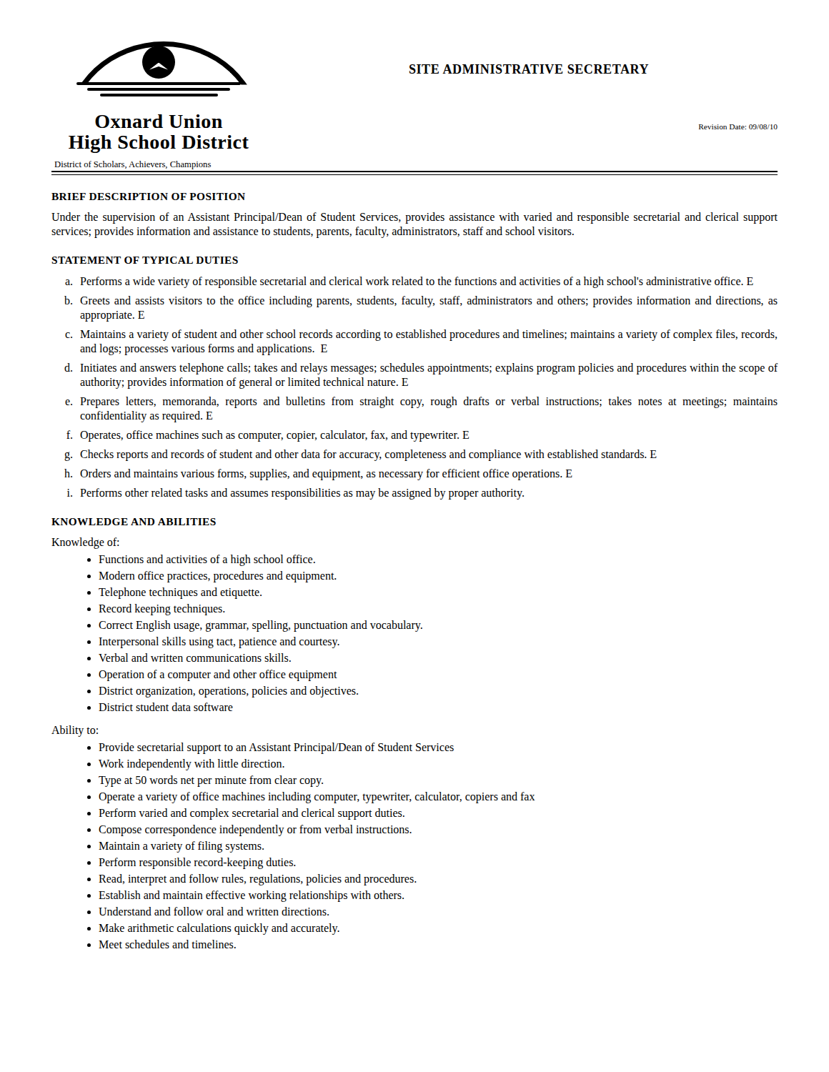Oxnard Union
High School District
District of Scholars, Achievers, Champions
Site Administrative Secretary
Revision Date: 09/08/10
Brief Description of Position
Under the supervision of an Assistant Principal/Dean of Student Services, provides assistance with varied and responsible secretarial and clerical support services; provides information and assistance to students, parents, faculty, administrators, staff and school visitors.
Statement of Typical Duties
Performs a wide variety of responsible secretarial and clerical work related to the functions and activities of a high school's administrative office. E
Greets and assists visitors to the office including parents, students, faculty, staff, administrators and others; provides information and directions, as appropriate. E
Maintains a variety of student and other school records according to established procedures and timelines; maintains a variety of complex files, records, and logs; processes various forms and applications. E
Initiates and answers telephone calls; takes and relays messages; schedules appointments; explains program policies and procedures within the scope of authority; provides information of general or limited technical nature. E
Prepares letters, memoranda, reports and bulletins from straight copy, rough drafts or verbal instructions; takes notes at meetings; maintains confidentiality as required. E
Operates, office machines such as computer, copier, calculator, fax, and typewriter. E
Checks reports and records of student and other data for accuracy, completeness and compliance with established standards. E
Orders and maintains various forms, supplies, and equipment, as necessary for efficient office operations. E
Performs other related tasks and assumes responsibilities as may be assigned by proper authority.
Knowledge and Abilities
Knowledge of:
Functions and activities of a high school office.
Modern office practices, procedures and equipment.
Telephone techniques and etiquette.
Record keeping techniques.
Correct English usage, grammar, spelling, punctuation and vocabulary.
Interpersonal skills using tact, patience and courtesy.
Verbal and written communications skills.
Operation of a computer and other office equipment
District organization, operations, policies and objectives.
District student data software
Ability to:
Provide secretarial support to an Assistant Principal/Dean of Student Services
Work independently with little direction.
Type at 50 words net per minute from clear copy.
Operate a variety of office machines including computer, typewriter, calculator, copiers and fax
Perform varied and complex secretarial and clerical support duties.
Compose correspondence independently or from verbal instructions.
Maintain a variety of filing systems.
Perform responsible record-keeping duties.
Read, interpret and follow rules, regulations, policies and procedures.
Establish and maintain effective working relationships with others.
Understand and follow oral and written directions.
Make arithmetic calculations quickly and accurately.
Meet schedules and timelines.